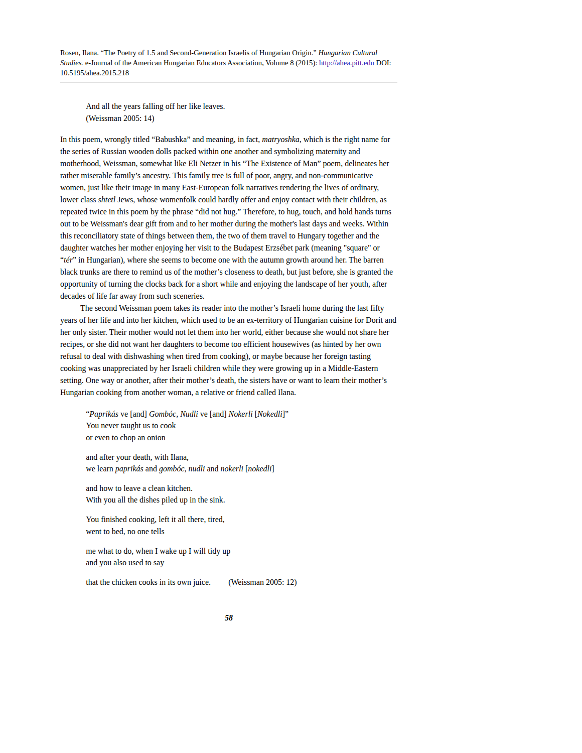Rosen, Ilana. “The Poetry of 1.5 and Second-Generation Israelis of Hungarian Origin.” Hungarian Cultural Studies. e-Journal of the American Hungarian Educators Association, Volume 8 (2015): http://ahea.pitt.edu DOI: 10.5195/ahea.2015.218
And all the years falling off her like leaves.
(Weissman 2005: 14)
In this poem, wrongly titled “Babushka” and meaning, in fact, matryoshka, which is the right name for the series of Russian wooden dolls packed within one another and symbolizing maternity and motherhood, Weissman, somewhat like Eli Netzer in his “The Existence of Man” poem, delineates her rather miserable family’s ancestry. This family tree is full of poor, angry, and non-communicative women, just like their image in many East-European folk narratives rendering the lives of ordinary, lower class shtetl Jews, whose womenfolk could hardly offer and enjoy contact with their children, as repeated twice in this poem by the phrase “did not hug.” Therefore, to hug, touch, and hold hands turns out to be Weissman's dear gift from and to her mother during the mother's last days and weeks. Within this reconciliatory state of things between them, the two of them travel to Hungary together and the daughter watches her mother enjoying her visit to the Budapest Erzsébet park (meaning "square" or “tér” in Hungarian), where she seems to become one with the autumn growth around her. The barren black trunks are there to remind us of the mother’s closeness to death, but just before, she is granted the opportunity of turning the clocks back for a short while and enjoying the landscape of her youth, after decades of life far away from such sceneries.
The second Weissman poem takes its reader into the mother’s Israeli home during the last fifty years of her life and into her kitchen, which used to be an ex-territory of Hungarian cuisine for Dorit and her only sister. Their mother would not let them into her world, either because she would not share her recipes, or she did not want her daughters to become too efficient housewives (as hinted by her own refusal to deal with dishwashing when tired from cooking), or maybe because her foreign tasting cooking was unappreciated by her Israeli children while they were growing up in a Middle-Eastern setting. One way or another, after their mother’s death, the sisters have or want to learn their mother’s Hungarian cooking from another woman, a relative or friend called Ilana.
“Paprikás ve [and] Gombóc, Nudli ve [and] Nokerli [Nokedli]”
You never taught us to cook
or even to chop an onion
and after your death, with Ilana,
we learn paprikás and gombóc, nudli and nokerli [nokedli]
and how to leave a clean kitchen.
With you all the dishes piled up in the sink.
You finished cooking, left it all there, tired,
went to bed, no one tells
me what to do, when I wake up I will tidy up
and you also used to say
that the chicken cooks in its own juice. (Weissman 2005: 12)
58